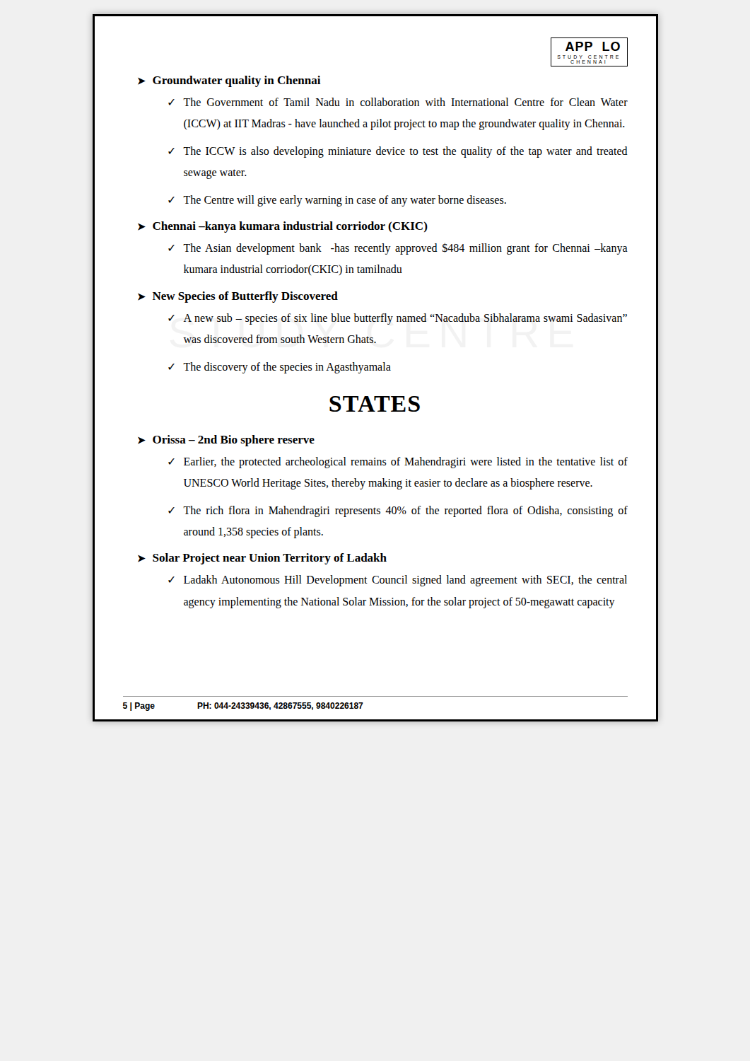STUDY CENTRE
APP LOSTUDY CENTRE CHENNAI
Groundwater quality in Chennai
The Government of Tamil Nadu in collaboration with International Centre for Clean Water (ICCW) at IIT Madras - have launched a pilot project to map the groundwater quality in Chennai.
The ICCW is also developing miniature device to test the quality of the tap water and treated sewage water.
The Centre will give early warning in case of any water borne diseases.
Chennai –kanya kumara industrial corriodor (CKIC)
The Asian development bank -has recently approved $484 million grant for Chennai –kanya kumara industrial corriodor(CKIC) in tamilnadu
New Species of Butterfly Discovered
A new sub – species of six line blue butterfly named “Nacaduba Sibhalarama swami Sadasivan” was discovered from south Western Ghats.
The discovery of the species in Agasthyamala
STATES
Orissa – 2nd Bio sphere reserve
Earlier, the protected archeological remains of Mahendragiri were listed in the tentative list of UNESCO World Heritage Sites, thereby making it easier to declare as a biosphere reserve.
The rich flora in Mahendragiri represents 40% of the reported flora of Odisha, consisting of around 1,358 species of plants.
Solar Project near Union Territory of Ladakh
Ladakh Autonomous Hill Development Council signed land agreement with SECI, the central agency implementing the National Solar Mission, for the solar project of 50-megawatt capacity
5 | Page PH: 044-24339436, 42867555, 9840226187